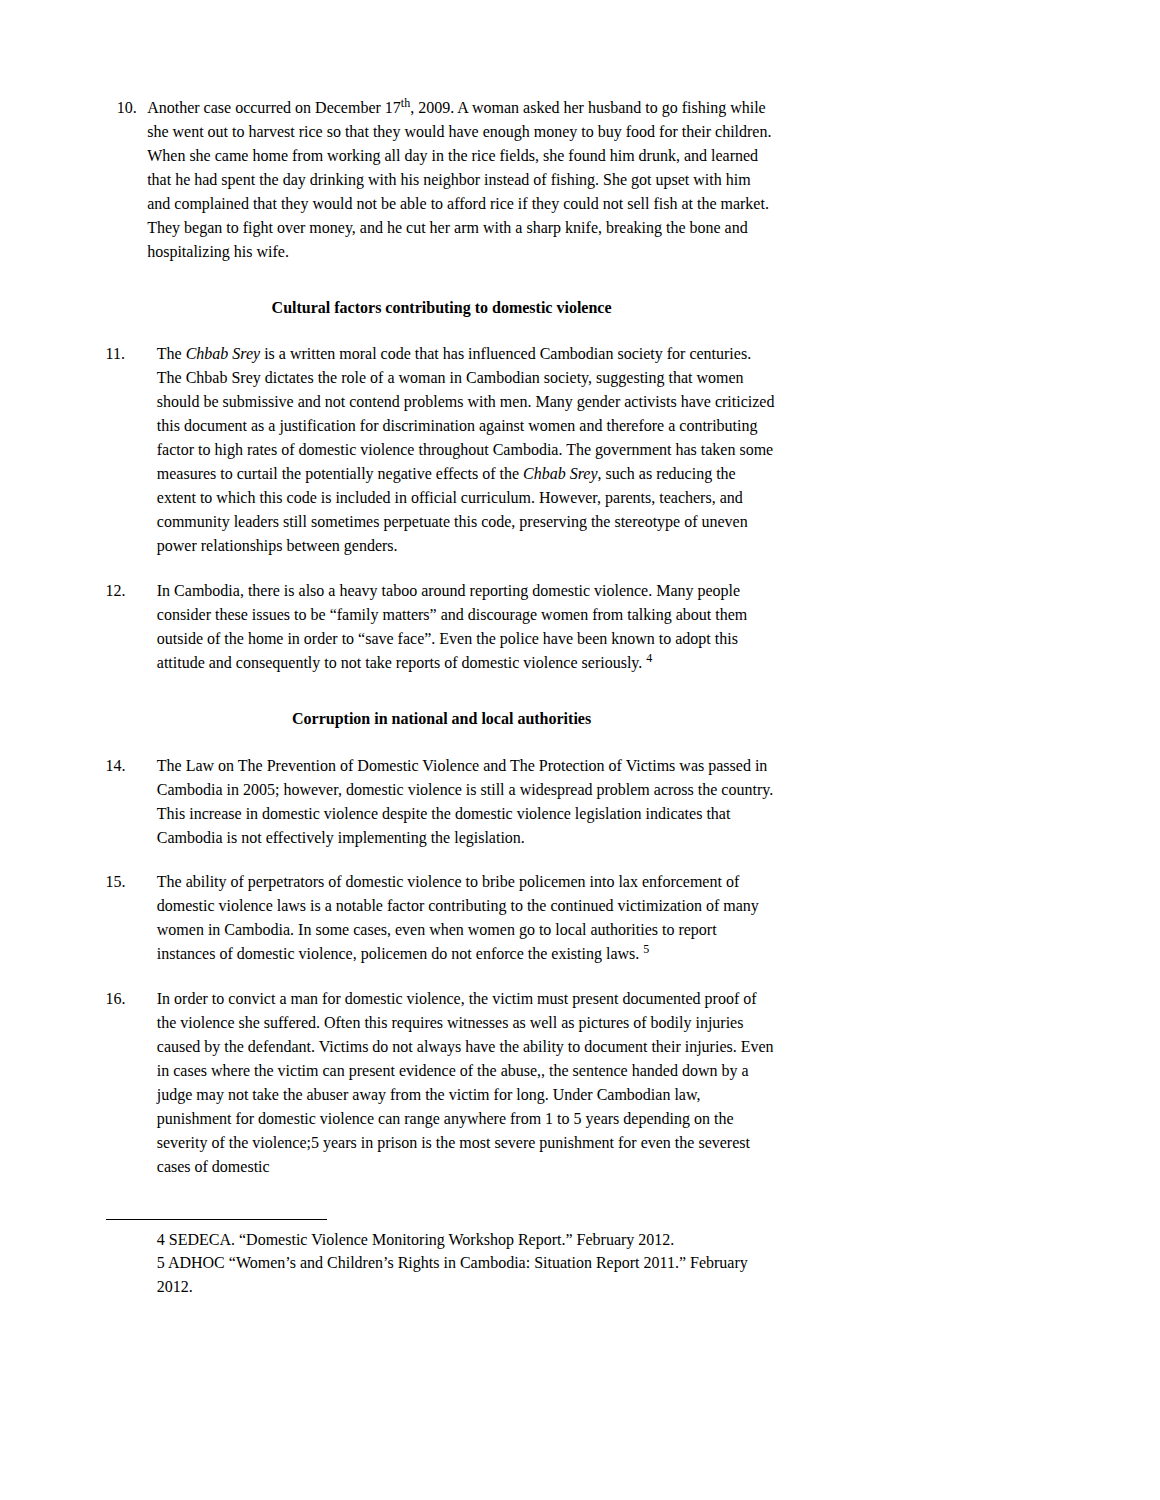Another case occurred on December 17th, 2009. A woman asked her husband to go fishing while she went out to harvest rice so that they would have enough money to buy food for their children. When she came home from working all day in the rice fields, she found him drunk, and learned that he had spent the day drinking with his neighbor instead of fishing. She got upset with him and complained that they would not be able to afford rice if they could not sell fish at the market. They began to fight over money, and he cut her arm with a sharp knife, breaking the bone and hospitalizing his wife.
Cultural factors contributing to domestic violence
11.
The Chbab Srey is a written moral code that has influenced Cambodian society for centuries. The Chbab Srey dictates the role of a woman in Cambodian society, suggesting that women should be submissive and not contend problems with men. Many gender activists have criticized this document as a justification for discrimination against women and therefore a contributing factor to high rates of domestic violence throughout Cambodia. The government has taken some measures to curtail the potentially negative effects of the Chbab Srey, such as reducing the extent to which this code is included in official curriculum. However, parents, teachers, and community leaders still sometimes perpetuate this code, preserving the stereotype of uneven power relationships between genders.
12.
In Cambodia, there is also a heavy taboo around reporting domestic violence. Many people consider these issues to be “family matters” and discourage women from talking about them outside of the home in order to “save face”. Even the police have been known to adopt this attitude and consequently to not take reports of domestic violence seriously. 4
Corruption in national and local authorities
14.
The Law on The Prevention of Domestic Violence and The Protection of Victims was passed in Cambodia in 2005; however, domestic violence is still a widespread problem across the country. This increase in domestic violence despite the domestic violence legislation indicates that Cambodia is not effectively implementing the legislation.
15.
The ability of perpetrators of domestic violence to bribe policemen into lax enforcement of domestic violence laws is a notable factor contributing to the continued victimization of many women in Cambodia. In some cases, even when women go to local authorities to report instances of domestic violence, policemen do not enforce the existing laws. 5
16.
In order to convict a man for domestic violence, the victim must present documented proof of the violence she suffered. Often this requires witnesses as well as pictures of bodily injuries caused by the defendant. Victims do not always have the ability to document their injuries. Even in cases where the victim can present evidence of the abuse,, the sentence handed down by a judge may not take the abuser away from the victim for long. Under Cambodian law, punishment for domestic violence can range anywhere from 1 to 5 years depending on the severity of the violence;5 years in prison is the most severe punishment for even the severest cases of domestic
4 SEDECA. “Domestic Violence Monitoring Workshop Report.” February 2012.
5 ADHOC “Women’s and Children’s Rights in Cambodia: Situation Report 2011.” February 2012.